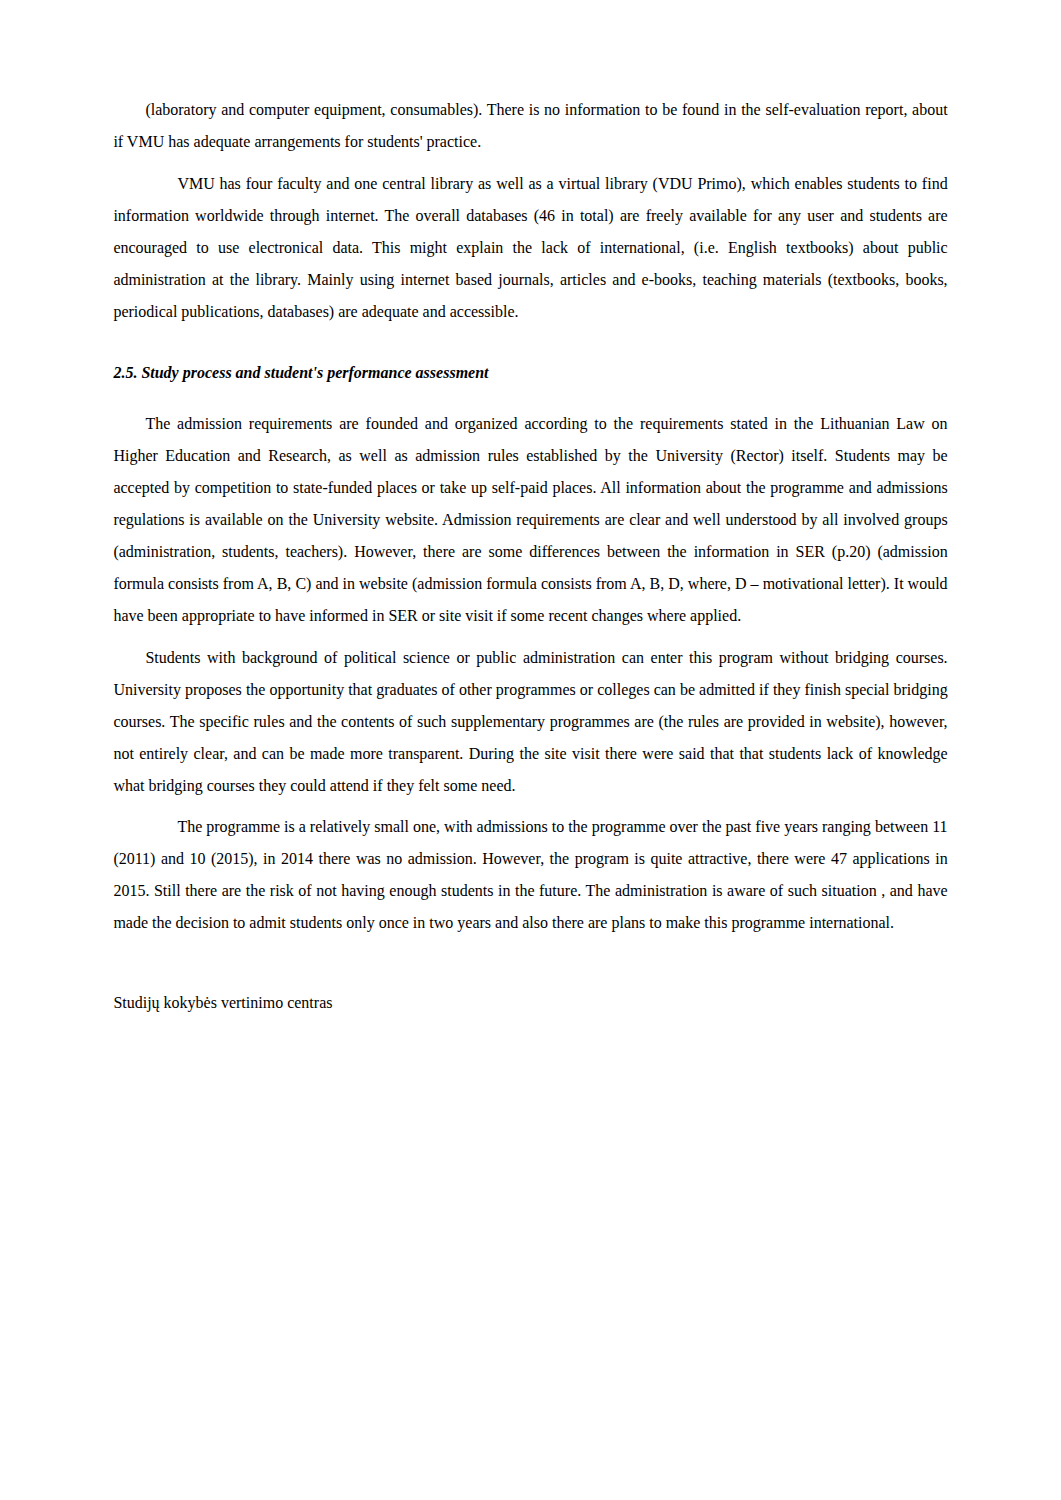(laboratory and computer equipment, consumables). There is no information to be found in the self-evaluation report, about if VMU has adequate arrangements for students' practice.
VMU has four faculty and one central library as well as a virtual library (VDU Primo), which enables students to find information worldwide through internet. The overall databases (46 in total) are freely available for any user and students are encouraged to use electronical data. This might explain the lack of international, (i.e. English textbooks) about public administration at the library. Mainly using internet based journals, articles and e-books, teaching materials (textbooks, books, periodical publications, databases) are adequate and accessible.
2.5. Study process and student's performance assessment
The admission requirements are founded and organized according to the requirements stated in the Lithuanian Law on Higher Education and Research, as well as admission rules established by the University (Rector) itself. Students may be accepted by competition to state-funded places or take up self-paid places. All information about the programme and admissions regulations is available on the University website. Admission requirements are clear and well understood by all involved groups (administration, students, teachers). However, there are some differences between the information in SER (p.20) (admission formula consists from A, B, C) and in website (admission formula consists from A, B, D, where, D – motivational letter). It would have been appropriate to have informed in SER or site visit if some recent changes where applied.
Students with background of political science or public administration can enter this program without bridging courses. University proposes the opportunity that graduates of other programmes or colleges can be admitted if they finish special bridging courses. The specific rules and the contents of such supplementary programmes are (the rules are provided in website), however, not entirely clear, and can be made more transparent. During the site visit there were said that that students lack of knowledge what bridging courses they could attend if they felt some need.
The programme is a relatively small one, with admissions to the programme over the past five years ranging between 11 (2011) and 10 (2015), in 2014 there was no admission. However, the program is quite attractive, there were 47 applications in 2015. Still there are the risk of not having enough students in the future. The administration is aware of such situation , and have made the decision to admit students only once in two years and also there are plans to make this programme international.
Studijų kokybės vertinimo centras